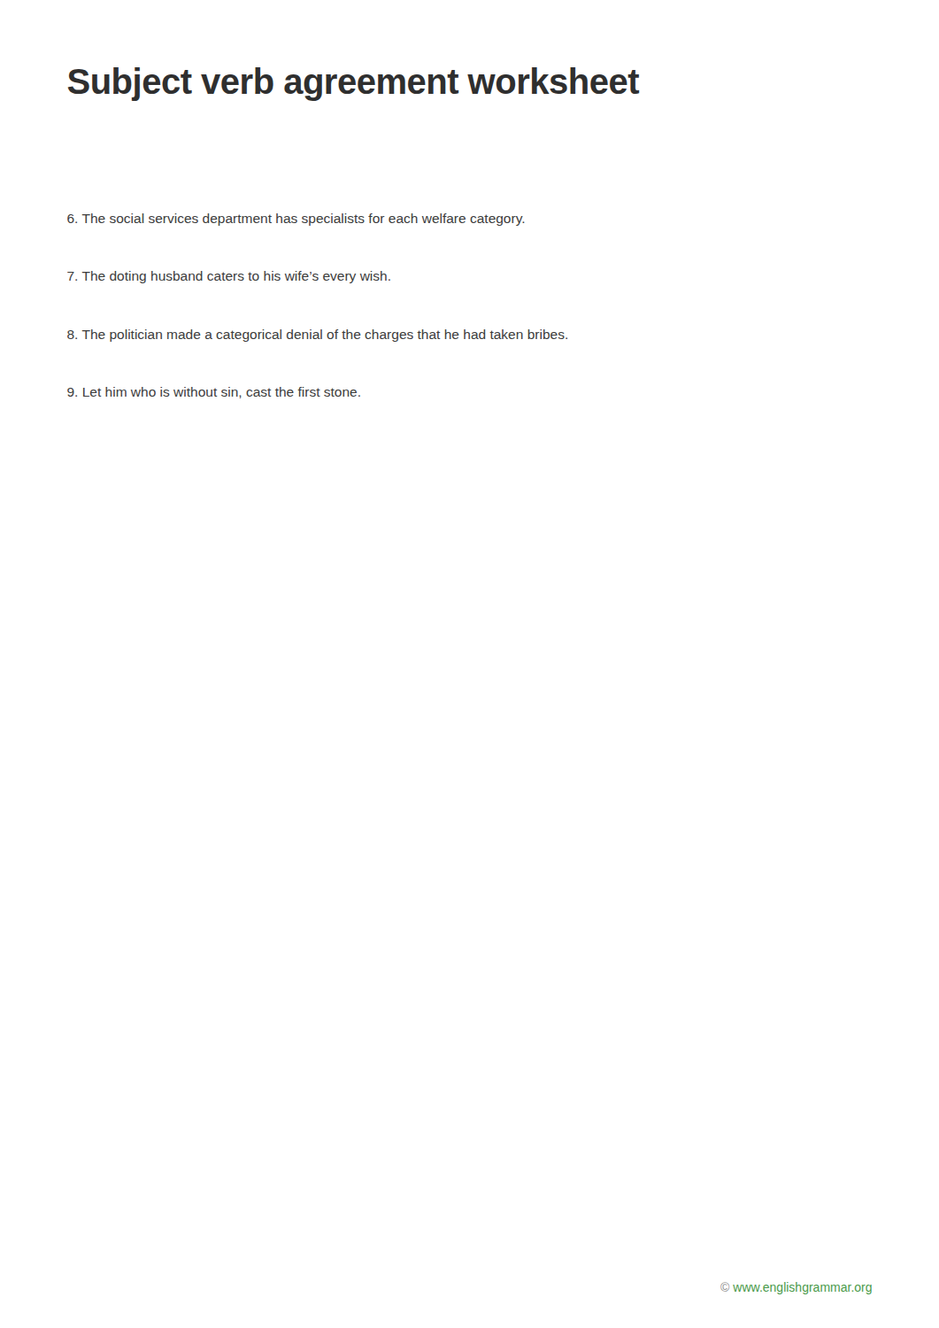Subject verb agreement worksheet
6. The social services department has specialists for each welfare category.
7. The doting husband caters to his wife’s every wish.
8. The politician made a categorical denial of the charges that he had taken bribes.
9. Let him who is without sin, cast the first stone.
© www.englishgrammar.org